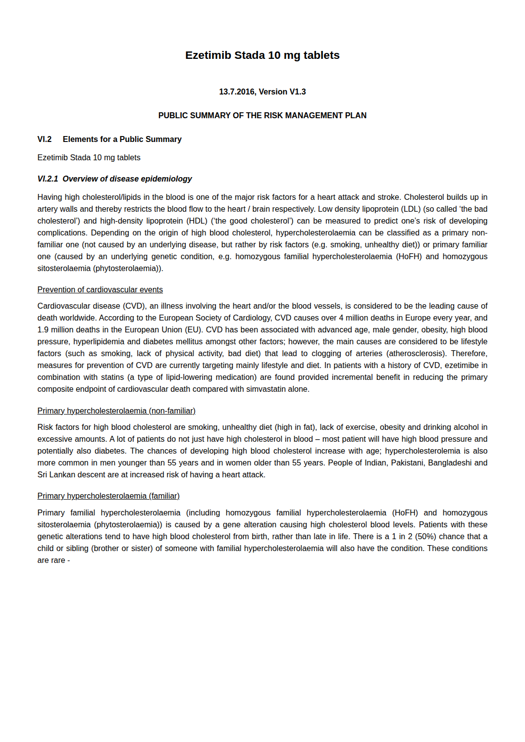Ezetimib Stada 10 mg tablets
13.7.2016, Version V1.3
PUBLIC SUMMARY OF THE RISK MANAGEMENT PLAN
VI.2 Elements for a Public Summary
Ezetimib Stada 10 mg tablets
VI.2.1 Overview of disease epidemiology
Having high cholesterol/lipids in the blood is one of the major risk factors for a heart attack and stroke. Cholesterol builds up in artery walls and thereby restricts the blood flow to the heart / brain respectively. Low density lipoprotein (LDL) (so called ‘the bad cholesterol’) and high-density lipoprotein (HDL) (‘the good cholesterol’) can be measured to predict one’s risk of developing complications. Depending on the origin of high blood cholesterol, hypercholesterolaemia can be classified as a primary non-familiar one (not caused by an underlying disease, but rather by risk factors (e.g. smoking, unhealthy diet)) or primary familiar one (caused by an underlying genetic condition, e.g. homozygous familial hypercholesterolaemia (HoFH) and homozygous sitosterolaemia (phytosterolaemia)).
Prevention of cardiovascular events
Cardiovascular disease (CVD), an illness involving the heart and/or the blood vessels, is considered to be the leading cause of death worldwide. According to the European Society of Cardiology, CVD causes over 4 million deaths in Europe every year, and 1.9 million deaths in the European Union (EU). CVD has been associated with advanced age, male gender, obesity, high blood pressure, hyperlipidemia and diabetes mellitus amongst other factors; however, the main causes are considered to be lifestyle factors (such as smoking, lack of physical activity, bad diet) that lead to clogging of arteries (atherosclerosis). Therefore, measures for prevention of CVD are currently targeting mainly lifestyle and diet. In patients with a history of CVD, ezetimibe in combination with statins (a type of lipid-lowering medication) are found provided incremental benefit in reducing the primary composite endpoint of cardiovascular death compared with simvastatin alone.
Primary hypercholesterolaemia (non-familiar)
Risk factors for high blood cholesterol are smoking, unhealthy diet (high in fat), lack of exercise, obesity and drinking alcohol in excessive amounts. A lot of patients do not just have high cholesterol in blood – most patient will have high blood pressure and potentially also diabetes. The chances of developing high blood cholesterol increase with age; hypercholesterolemia is also more common in men younger than 55 years and in women older than 55 years. People of Indian, Pakistani, Bangladeshi and Sri Lankan descent are at increased risk of having a heart attack.
Primary hypercholesterolaemia (familiar)
Primary familial hypercholesterolaemia (including homozygous familial hypercholesterolaemia (HoFH) and homozygous sitosterolaemia (phytosterolaemia)) is caused by a gene alteration causing high cholesterol blood levels. Patients with these genetic alterations tend to have high blood cholesterol from birth, rather than late in life. There is a 1 in 2 (50%) chance that a child or sibling (brother or sister) of someone with familial hypercholesterolaemia will also have the condition. These conditions are rare -